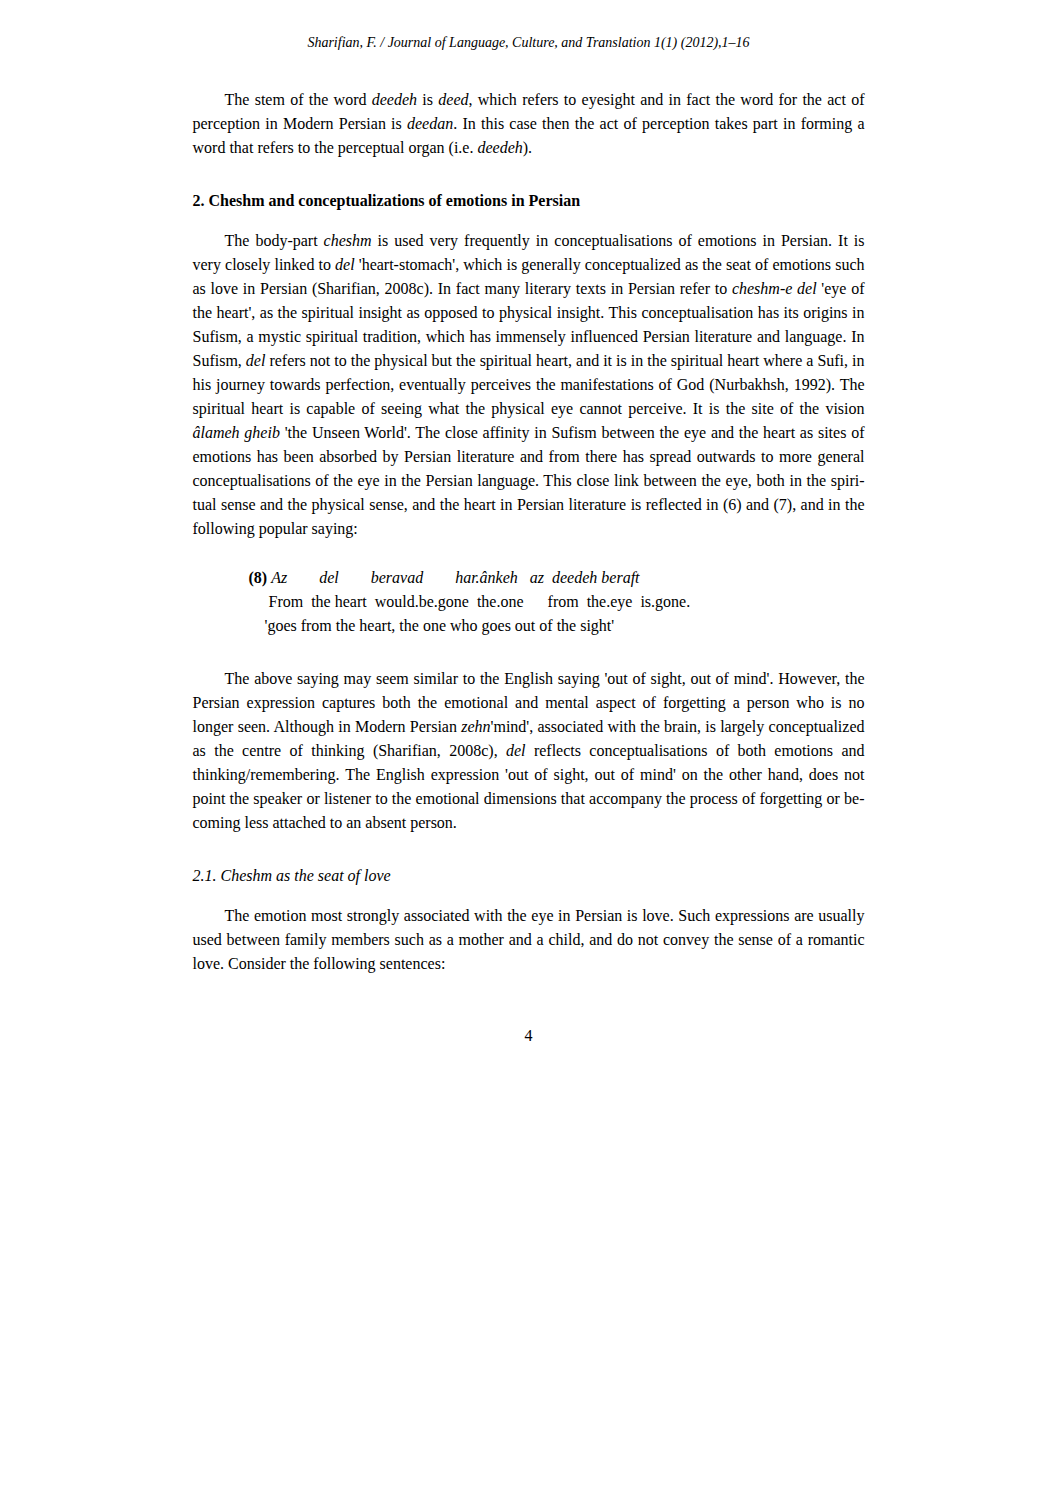Sharifian, F. / Journal of Language, Culture, and Translation 1(1) (2012),1–16
The stem of the word deedeh is deed, which refers to eyesight and in fact the word for the act of perception in Modern Persian is deedan. In this case then the act of perception takes part in forming a word that refers to the perceptual organ (i.e. deedeh).
2. Cheshm and conceptualizations of emotions in Persian
The body-part cheshm is used very frequently in conceptualisations of emotions in Persian. It is very closely linked to del 'heart-stomach', which is generally conceptualized as the seat of emotions such as love in Persian (Sharifian, 2008c). In fact many literary texts in Persian refer to cheshm-e del 'eye of the heart', as the spiritual insight as opposed to physical insight. This conceptualisation has its origins in Sufism, a mystic spiritual tradition, which has immensely influenced Persian literature and language. In Sufism, del refers not to the physical but the spiritual heart, and it is in the spiritual heart where a Sufi, in his journey towards perfection, eventually perceives the manifestations of God (Nurbakhsh, 1992). The spiritual heart is capable of seeing what the physical eye cannot perceive. It is the site of the vision âlameh gheib 'the Unseen World'. The close affinity in Sufism between the eye and the heart as sites of emotions has been absorbed by Persian literature and from there has spread outwards to more general conceptualisations of the eye in the Persian language. This close link between the eye, both in the spiritual sense and the physical sense, and the heart in Persian literature is reflected in (6) and (7), and in the following popular saying:
(8) Az del beravad har.ânkeh az deedeh beraft From the heart would.be.gone the.one from the.eye is.gone. 'goes from the heart, the one who goes out of the sight'
The above saying may seem similar to the English saying 'out of sight, out of mind'. However, the Persian expression captures both the emotional and mental aspect of forgetting a person who is no longer seen. Although in Modern Persian zehn'mind', associated with the brain, is largely conceptualized as the centre of thinking (Sharifian, 2008c), del reflects conceptualisations of both emotions and thinking/remembering. The English expression 'out of sight, out of mind' on the other hand, does not point the speaker or listener to the emotional dimensions that accompany the process of forgetting or becoming less attached to an absent person.
2.1. Cheshm as the seat of love
The emotion most strongly associated with the eye in Persian is love. Such expressions are usually used between family members such as a mother and a child, and do not convey the sense of a romantic love. Consider the following sentences:
4